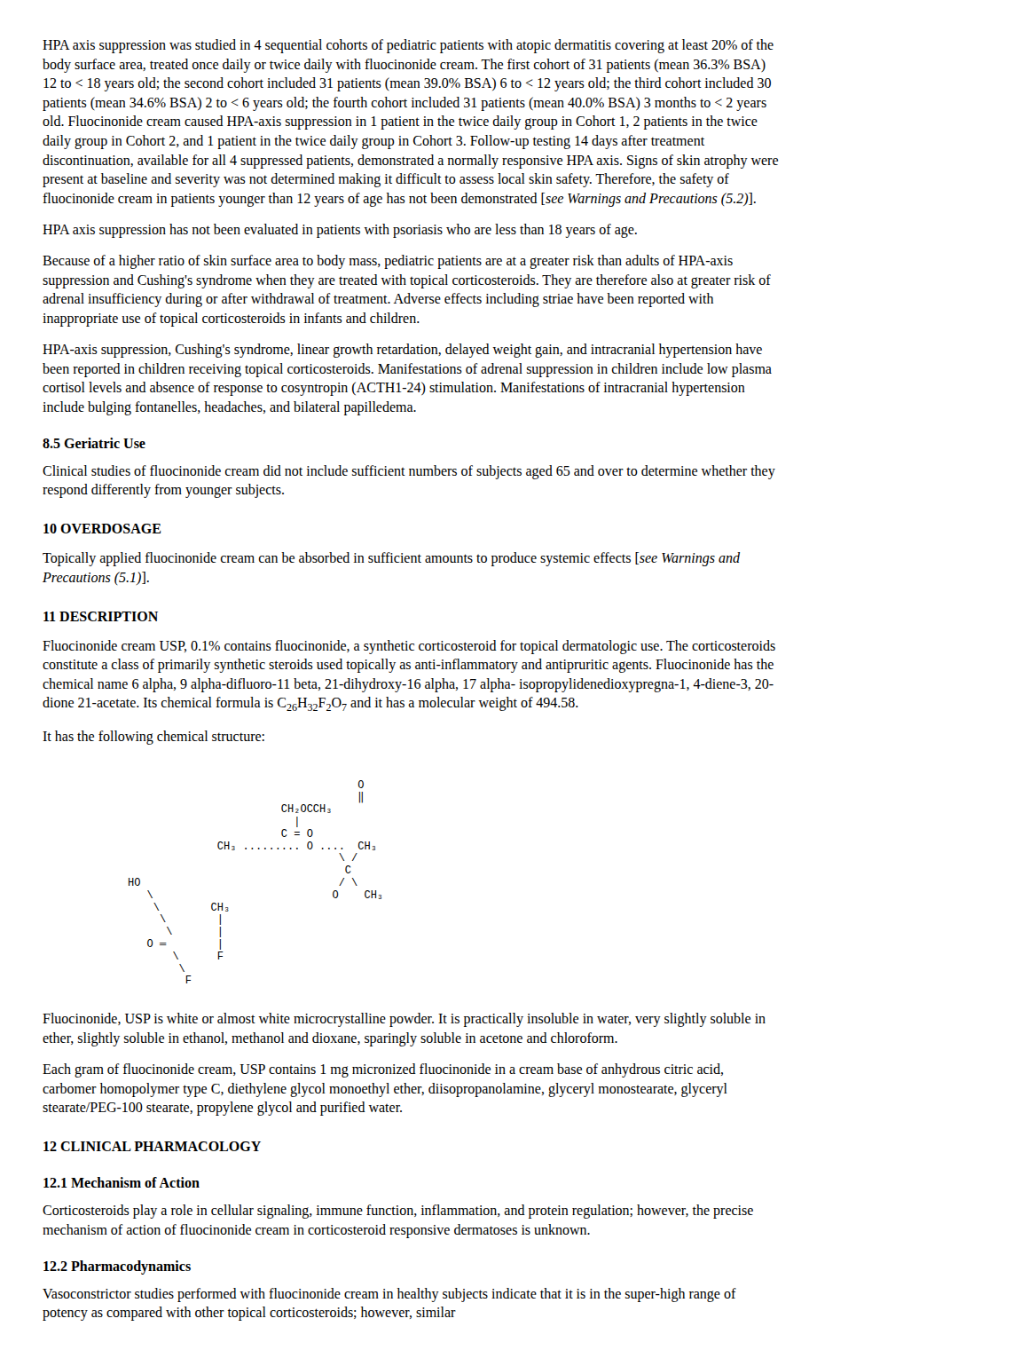HPA axis suppression was studied in 4 sequential cohorts of pediatric patients with atopic dermatitis covering at least 20% of the body surface area, treated once daily or twice daily with fluocinonide cream. The first cohort of 31 patients (mean 36.3% BSA) 12 to < 18 years old; the second cohort included 31 patients (mean 39.0% BSA) 6 to < 12 years old; the third cohort included 30 patients (mean 34.6% BSA) 2 to < 6 years old; the fourth cohort included 31 patients (mean 40.0% BSA) 3 months to < 2 years old. Fluocinonide cream caused HPA-axis suppression in 1 patient in the twice daily group in Cohort 1, 2 patients in the twice daily group in Cohort 2, and 1 patient in the twice daily group in Cohort 3. Follow-up testing 14 days after treatment discontinuation, available for all 4 suppressed patients, demonstrated a normally responsive HPA axis. Signs of skin atrophy were present at baseline and severity was not determined making it difficult to assess local skin safety. Therefore, the safety of fluocinonide cream in patients younger than 12 years of age has not been demonstrated [see Warnings and Precautions (5.2)].
HPA axis suppression has not been evaluated in patients with psoriasis who are less than 18 years of age.
Because of a higher ratio of skin surface area to body mass, pediatric patients are at a greater risk than adults of HPA-axis suppression and Cushing's syndrome when they are treated with topical corticosteroids. They are therefore also at greater risk of adrenal insufficiency during or after withdrawal of treatment. Adverse effects including striae have been reported with inappropriate use of topical corticosteroids in infants and children.
HPA-axis suppression, Cushing's syndrome, linear growth retardation, delayed weight gain, and intracranial hypertension have been reported in children receiving topical corticosteroids. Manifestations of adrenal suppression in children include low plasma cortisol levels and absence of response to cosyntropin (ACTH1-24) stimulation. Manifestations of intracranial hypertension include bulging fontanelles, headaches, and bilateral papilledema.
8.5 Geriatric Use
Clinical studies of fluocinonide cream did not include sufficient numbers of subjects aged 65 and over to determine whether they respond differently from younger subjects.
10 OVERDOSAGE
Topically applied fluocinonide cream can be absorbed in sufficient amounts to produce systemic effects [see Warnings and Precautions (5.1)].
11 DESCRIPTION
Fluocinonide cream USP, 0.1% contains fluocinonide, a synthetic corticosteroid for topical dermatologic use. The corticosteroids constitute a class of primarily synthetic steroids used topically as anti-inflammatory and antipruritic agents. Fluocinonide has the chemical name 6 alpha, 9 alpha-difluoro-11 beta, 21-dihydroxy-16 alpha, 17 alpha- isopropylidenedioxypregna-1, 4-diene-3, 20-dione 21-acetate. Its chemical formula is C26H32F2O7 and it has a molecular weight of 494.58.
It has the following chemical structure:
O ‖ CH₂OCCH₃ | C = O CH₃ ......... O .... CH₃ \ / C HO / \ \ O CH₃ \ CH₃ \ | \ | O ═ | \ F \ F
Fluocinonide, USP is white or almost white microcrystalline powder. It is practically insoluble in water, very slightly soluble in ether, slightly soluble in ethanol, methanol and dioxane, sparingly soluble in acetone and chloroform.
Each gram of fluocinonide cream, USP contains 1 mg micronized fluocinonide in a cream base of anhydrous citric acid, carbomer homopolymer type C, diethylene glycol monoethyl ether, diisopropanolamine, glyceryl monostearate, glyceryl stearate/PEG-100 stearate, propylene glycol and purified water.
12 CLINICAL PHARMACOLOGY
12.1 Mechanism of Action
Corticosteroids play a role in cellular signaling, immune function, inflammation, and protein regulation; however, the precise mechanism of action of fluocinonide cream in corticosteroid responsive dermatoses is unknown.
12.2 Pharmacodynamics
Vasoconstrictor studies performed with fluocinonide cream in healthy subjects indicate that it is in the super-high range of potency as compared with other topical corticosteroids; however, similar